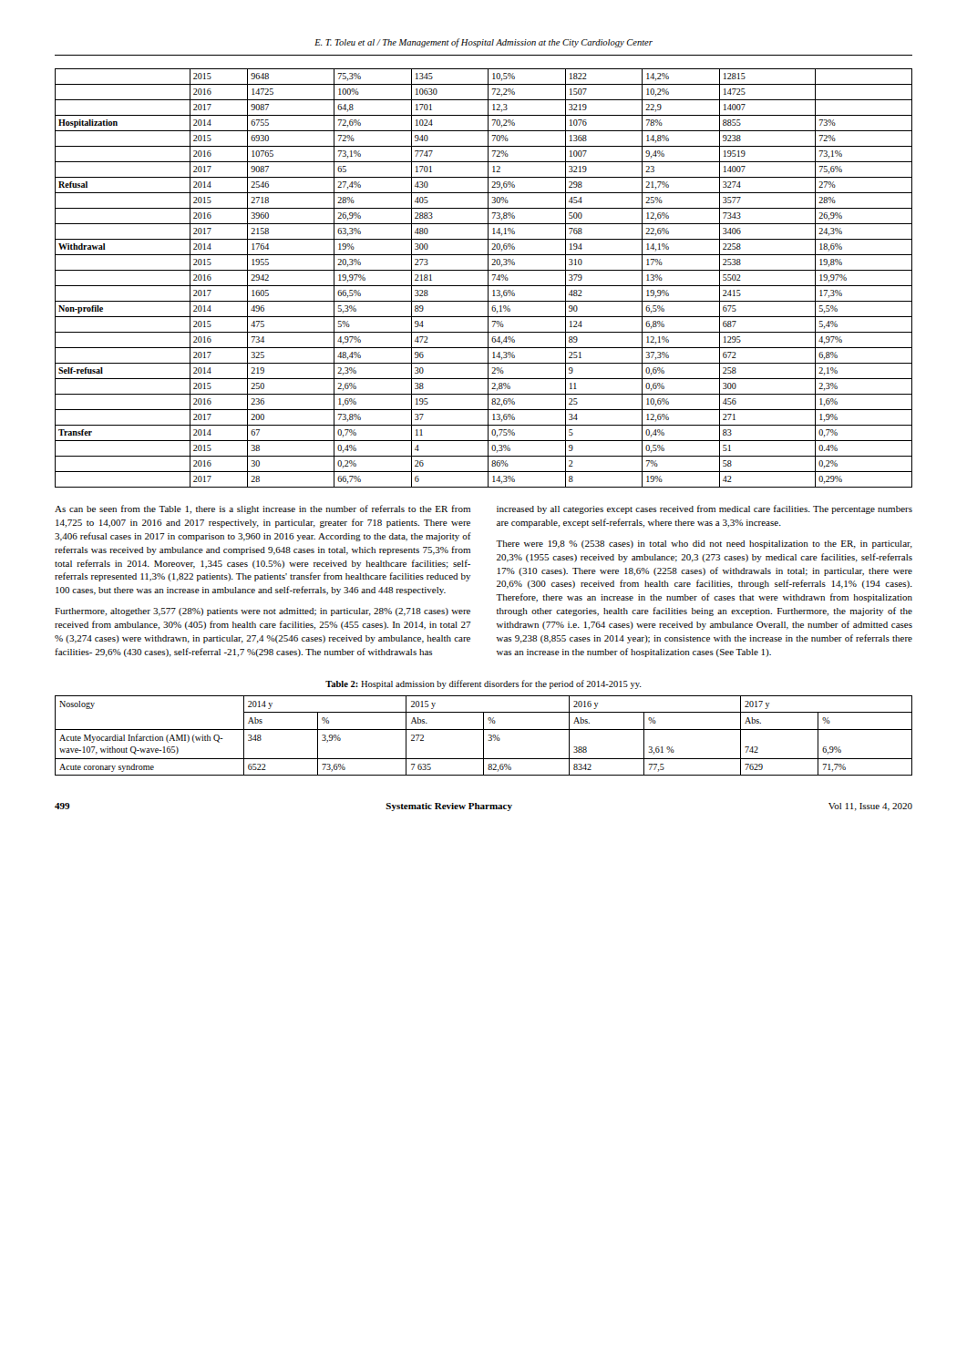E. T. Toleu et al / The Management of Hospital Admission at the City Cardiology Center
| | 2015 | 9648 | 75,3% | 1345 | 10,5% | 1822 | 14,2% | 12815 | |
| | 2016 | 14725 | 100% | 10630 | 72,2% | 1507 | 10,2% | 14725 | |
| | 2017 | 9087 | 64,8 | 1701 | 12,3 | 3219 | 22,9 | 14007 | |
| Hospitalization | 2014 | 6755 | 72,6% | 1024 | 70,2% | 1076 | 78% | 8855 | 73% |
| | 2015 | 6930 | 72% | 940 | 70% | 1368 | 14,8% | 9238 | 72% |
| | 2016 | 10765 | 73,1% | 7747 | 72% | 1007 | 9,4% | 19519 | 73,1% |
| | 2017 | 9087 | 65 | 1701 | 12 | 3219 | 23 | 14007 | 75,6% |
| Refusal | 2014 | 2546 | 27,4% | 430 | 29,6% | 298 | 21,7% | 3274 | 27% |
| | 2015 | 2718 | 28% | 405 | 30% | 454 | 25% | 3577 | 28% |
| | 2016 | 3960 | 26,9% | 2883 | 73,8% | 500 | 12,6% | 7343 | 26,9% |
| | 2017 | 2158 | 63,3% | 480 | 14,1% | 768 | 22,6% | 3406 | 24,3% |
| Withdrawal | 2014 | 1764 | 19% | 300 | 20,6% | 194 | 14,1% | 2258 | 18,6% |
| | 2015 | 1955 | 20,3% | 273 | 20,3% | 310 | 17% | 2538 | 19,8% |
| | 2016 | 2942 | 19,97% | 2181 | 74% | 379 | 13% | 5502 | 19,97% |
| | 2017 | 1605 | 66,5% | 328 | 13,6% | 482 | 19,9% | 2415 | 17,3% |
| Non-profile | 2014 | 496 | 5,3% | 89 | 6,1% | 90 | 6,5% | 675 | 5,5% |
| | 2015 | 475 | 5% | 94 | 7% | 124 | 6,8% | 687 | 5,4% |
| | 2016 | 734 | 4,97% | 472 | 64,4% | 89 | 12,1% | 1295 | 4,97% |
| | 2017 | 325 | 48,4% | 96 | 14,3% | 251 | 37,3% | 672 | 6,8% |
| Self-refusal | 2014 | 219 | 2,3% | 30 | 2% | 9 | 0,6% | 258 | 2,1% |
| | 2015 | 250 | 2,6% | 38 | 2,8% | 11 | 0,6% | 300 | 2,3% |
| | 2016 | 236 | 1,6% | 195 | 82,6% | 25 | 10,6% | 456 | 1,6% |
| | 2017 | 200 | 73,8% | 37 | 13,6% | 34 | 12,6% | 271 | 1,9% |
| Transfer | 2014 | 67 | 0,7% | 11 | 0,75% | 5 | 0,4% | 83 | 0,7% |
| | 2015 | 38 | 0,4% | 4 | 0,3% | 9 | 0,5% | 51 | 0.4% |
| | 2016 | 30 | 0,2% | 26 | 86% | 2 | 7% | 58 | 0,2% |
| | 2017 | 28 | 66,7% | 6 | 14,3% | 8 | 19% | 42 | 0,29% |
As can be seen from the Table 1, there is a slight increase in the number of referrals to the ER from 14,725 to 14,007 in 2016 and 2017 respectively, in particular, greater for 718 patients. There were 3,406 refusal cases in 2017 in comparison to 3,960 in 2016 year. According to the data, the majority of referrals was received by ambulance and comprised 9,648 cases in total, which represents 75,3% from total referrals in 2014. Moreover, 1,345 cases (10.5%) were received by healthcare facilities; self-referrals represented 11,3% (1,822 patients). The patients' transfer from healthcare facilities reduced by 100 cases, but there was an increase in ambulance and self-referrals, by 346 and 448 respectively.
Furthermore, altogether 3,577 (28%) patients were not admitted; in particular, 28% (2,718 cases) were received from ambulance, 30% (405) from health care facilities, 25% (455 cases). In 2014, in total 27 % (3,274 cases) were withdrawn, in particular, 27,4 %(2546 cases) received by ambulance, health care facilities- 29,6% (430 cases), self-referral -21,7 %(298 cases). The number of withdrawals has
increased by all categories except cases received from medical care facilities. The percentage numbers are comparable, except self-referrals, where there was a 3,3% increase.
There were 19,8 % (2538 cases) in total who did not need hospitalization to the ER, in particular, 20,3% (1955 cases) received by ambulance; 20,3 (273 cases) by medical care facilities, self-referrals 17% (310 cases). There were 18,6% (2258 cases) of withdrawals in total; in particular, there were 20,6% (300 cases) received from health care facilities, through self-referrals 14,1% (194 cases). Therefore, there was an increase in the number of cases that were withdrawn from hospitalization through other categories, health care facilities being an exception. Furthermore, the majority of the withdrawn (77% i.e. 1,764 cases) were received by ambulance Overall, the number of admitted cases was 9,238 (8,855 cases in 2014 year); in consistence with the increase in the number of referrals there was an increase in the number of hospitalization cases (See Table 1).
Table 2: Hospital admission by different disorders for the period of 2014-2015 yy.
| Nosology | 2014 y | 2015 y | 2016 y | 2017 y |
| Abs | % | Abs. | % | Abs. | % | Abs. | % |
| Acute Myocardial Infarction (AMI) (with Q-wave-107, without Q-wave-165) | 348 | 3,9% | 272 | 3% | 388 | 3,61 % | 742 | 6,9% |
| Acute coronary syndrome | 6522 | 73,6% | 7 635 | 82,6% | 8342 | 77,5 | 7629 | 71,7% |
499
Systematic Review Pharmacy
Vol 11, Issue 4, 2020